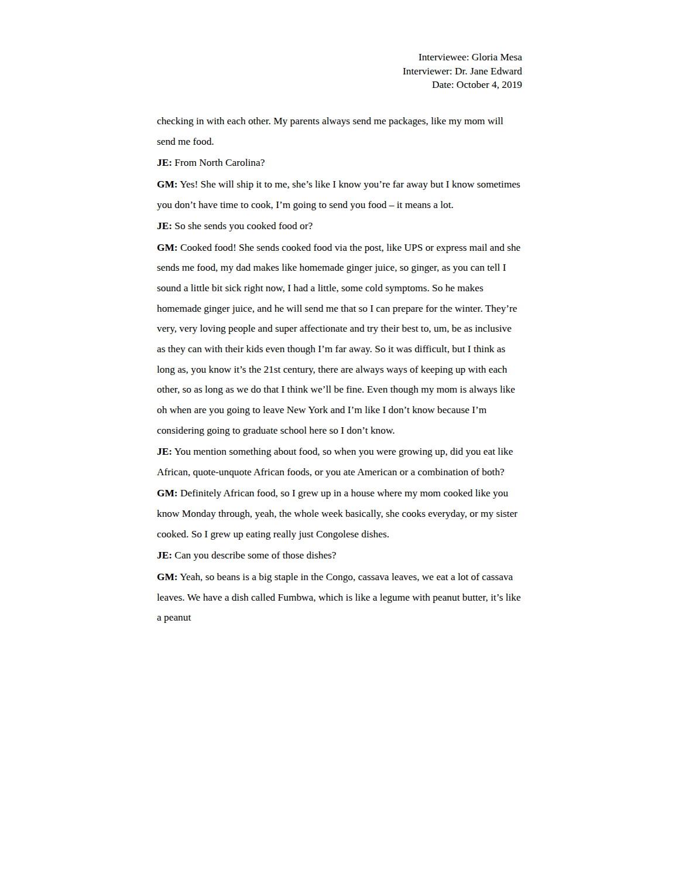Interviewee: Gloria Mesa
Interviewer: Dr. Jane Edward
Date: October 4, 2019
checking in with each other. My parents always send me packages, like my mom will send me food.
JE: From North Carolina?
GM: Yes! She will ship it to me, she’s like I know you’re far away but I know sometimes you don’t have time to cook, I’m going to send you food – it means a lot.
JE: So she sends you cooked food or?
GM: Cooked food! She sends cooked food via the post, like UPS or express mail and she sends me food, my dad makes like homemade ginger juice, so ginger, as you can tell I sound a little bit sick right now, I had a little, some cold symptoms. So he makes homemade ginger juice, and he will send me that so I can prepare for the winter. They’re very, very loving people and super affectionate and try their best to, um, be as inclusive as they can with their kids even though I’m far away. So it was difficult, but I think as long as, you know it’s the 21st century, there are always ways of keeping up with each other, so as long as we do that I think we’ll be fine. Even though my mom is always like oh when are you going to leave New York and I’m like I don’t know because I’m considering going to graduate school here so I don’t know.
JE: You mention something about food, so when you were growing up, did you eat like African, quote-unquote African foods, or you ate American or a combination of both?
GM: Definitely African food, so I grew up in a house where my mom cooked like you know Monday through, yeah, the whole week basically, she cooks everyday, or my sister cooked. So I grew up eating really just Congolese dishes.
JE: Can you describe some of those dishes?
GM: Yeah, so beans is a big staple in the Congo, cassava leaves, we eat a lot of cassava leaves. We have a dish called Fumbwa, which is like a legume with peanut butter, it’s like a peanut